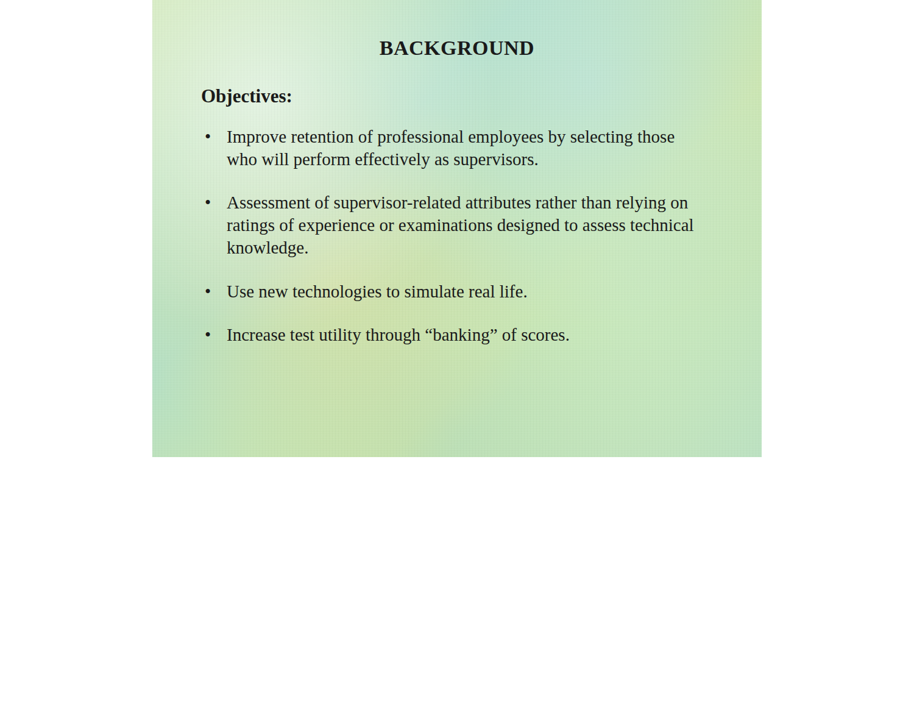BACKGROUND
Objectives:
Improve retention of professional employees by selecting those who will perform effectively as supervisors.
Assessment of supervisor-related attributes rather than relying on ratings of experience or examinations designed to assess technical knowledge.
Use new technologies to simulate real life.
Increase test utility through “banking” of scores.